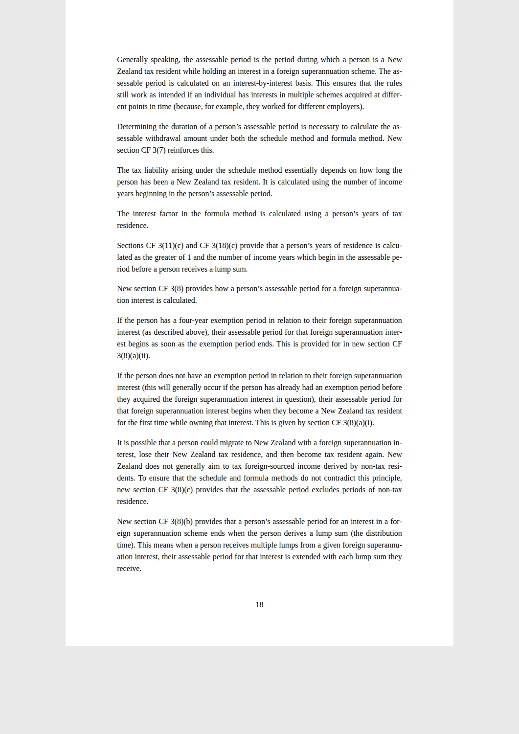Generally speaking, the assessable period is the period during which a person is a New Zealand tax resident while holding an interest in a foreign superannuation scheme. The assessable period is calculated on an interest-by-interest basis. This ensures that the rules still work as intended if an individual has interests in multiple schemes acquired at different points in time (because, for example, they worked for different employers).
Determining the duration of a person’s assessable period is necessary to calculate the assessable withdrawal amount under both the schedule method and formula method. New section CF 3(7) reinforces this.
The tax liability arising under the schedule method essentially depends on how long the person has been a New Zealand tax resident. It is calculated using the number of income years beginning in the person’s assessable period.
The interest factor in the formula method is calculated using a person’s years of tax residence.
Sections CF 3(11)(c) and CF 3(18)(c) provide that a person’s years of residence is calculated as the greater of 1 and the number of income years which begin in the assessable period before a person receives a lump sum.
New section CF 3(8) provides how a person’s assessable period for a foreign superannuation interest is calculated.
If the person has a four-year exemption period in relation to their foreign superannuation interest (as described above), their assessable period for that foreign superannuation interest begins as soon as the exemption period ends. This is provided for in new section CF 3(8)(a)(ii).
If the person does not have an exemption period in relation to their foreign superannuation interest (this will generally occur if the person has already had an exemption period before they acquired the foreign superannuation interest in question), their assessable period for that foreign superannuation interest begins when they become a New Zealand tax resident for the first time while owning that interest. This is given by section CF 3(8)(a)(i).
It is possible that a person could migrate to New Zealand with a foreign superannuation interest, lose their New Zealand tax residence, and then become tax resident again. New Zealand does not generally aim to tax foreign-sourced income derived by non-tax residents. To ensure that the schedule and formula methods do not contradict this principle, new section CF 3(8)(c) provides that the assessable period excludes periods of non-tax residence.
New section CF 3(8)(b) provides that a person’s assessable period for an interest in a foreign superannuation scheme ends when the person derives a lump sum (the distribution time). This means when a person receives multiple lumps from a given foreign superannuation interest, their assessable period for that interest is extended with each lump sum they receive.
18